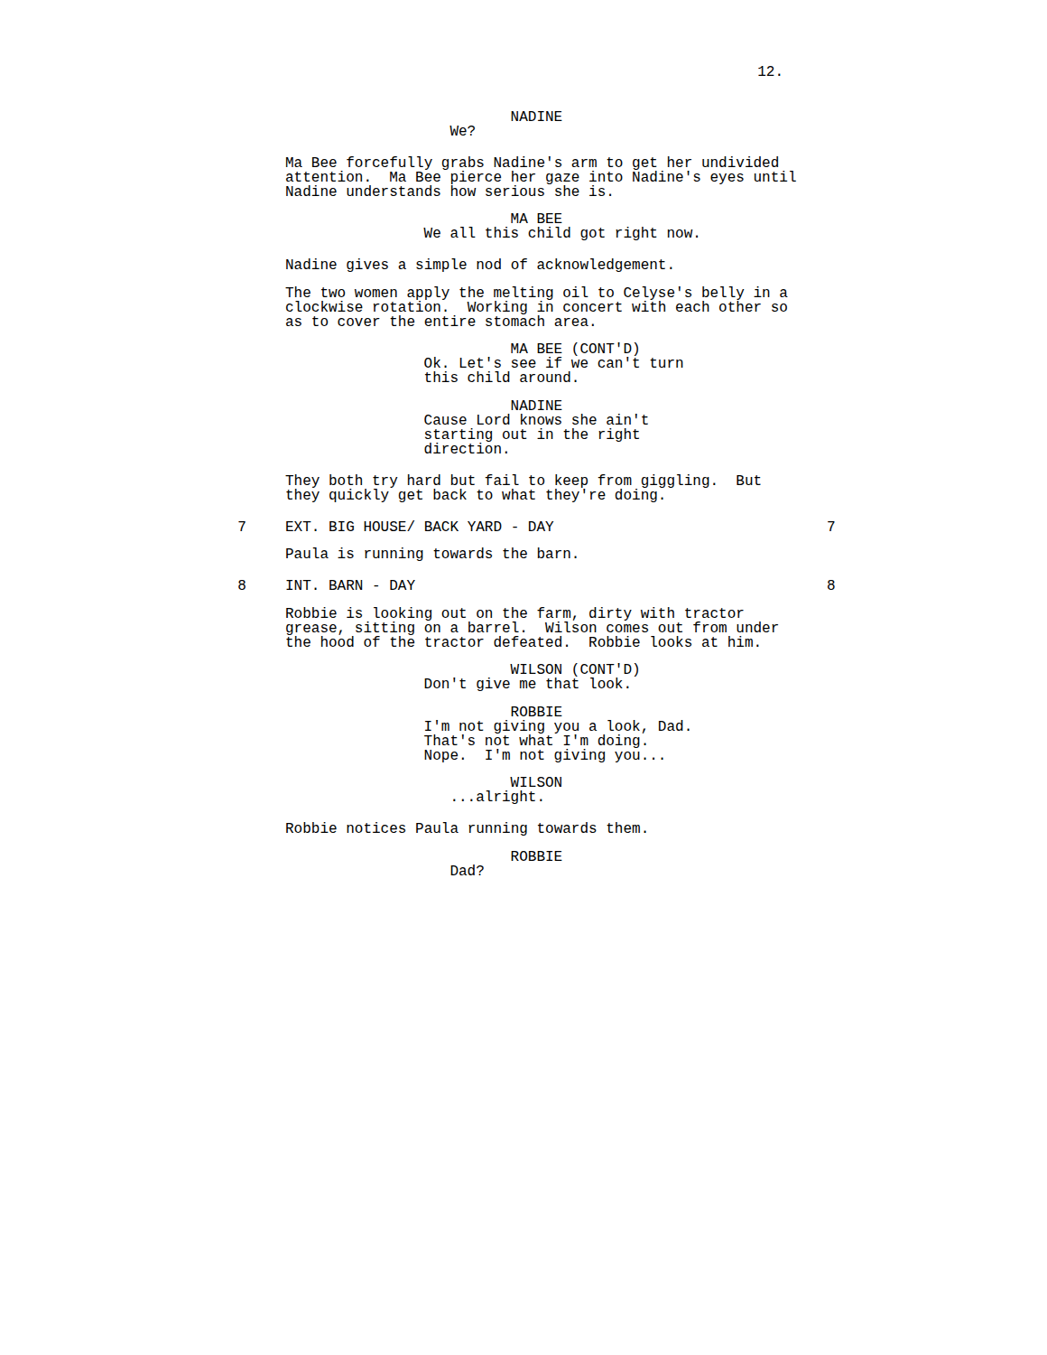12.
Nadine
We?
Ma Bee forcefully grabs Nadine's arm to get her undivided attention. Ma Bee pierce her gaze into Nadine's eyes until Nadine understands how serious she is.
Ma Bee
We all this child got right now.
Nadine gives a simple nod of acknowledgement.
The two women apply the melting oil to Celyse's belly in a clockwise rotation. Working in concert with each other so as to cover the entire stomach area.
Ma Bee (CONT'D)
Ok. Let's see if we can't turn this child around.
Nadine
Cause Lord knows she ain't starting out in the right direction.
They both try hard but fail to keep from giggling. But they quickly get back to what they're doing.
7 EXT. BIG HOUSE/ BACK YARD - DAY7
Paula is running towards the barn.
8 INT. BARN - DAY8
Robbie is looking out on the farm, dirty with tractor grease, sitting on a barrel. Wilson comes out from under the hood of the tractor defeated. Robbie looks at him.
Wilson (CONT'D)
Don't give me that look.
Robbie
I'm not giving you a look, Dad. That's not what I'm doing. Nope. I'm not giving you...
Wilson
...alright.
Robbie notices Paula running towards them.
Robbie
Dad?